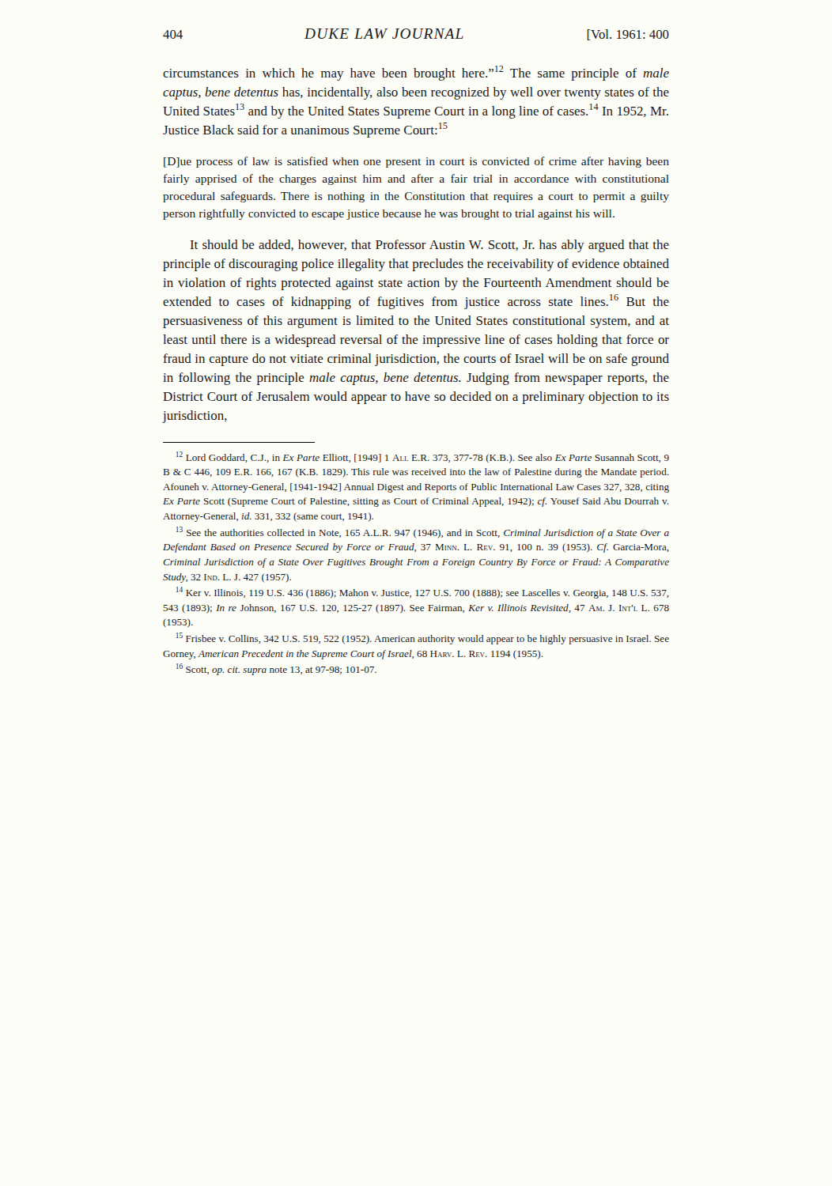404 DUKE LAW JOURNAL [Vol. 1961: 400
circumstances in which he may have been brought here.”12 The same principle of male captus, bene detentus has, incidentally, also been recognized by well over twenty states of the United States13 and by the United States Supreme Court in a long line of cases.14 In 1952, Mr. Justice Black said for a unanimous Supreme Court:15
[D]ue process of law is satisfied when one present in court is convicted of crime after having been fairly apprised of the charges against him and after a fair trial in accordance with constitutional procedural safeguards. There is nothing in the Constitution that requires a court to permit a guilty person rightfully convicted to escape justice because he was brought to trial against his will.
It should be added, however, that Professor Austin W. Scott, Jr. has ably argued that the principle of discouraging police illegality that precludes the receivability of evidence obtained in violation of rights protected against state action by the Fourteenth Amendment should be extended to cases of kidnapping of fugitives from justice across state lines.16 But the persuasiveness of this argument is limited to the United States constitutional system, and at least until there is a widespread reversal of the impressive line of cases holding that force or fraud in capture do not vitiate criminal jurisdiction, the courts of Israel will be on safe ground in following the principle male captus, bene detentus. Judging from newspaper reports, the District Court of Jerusalem would appear to have so decided on a preliminary objection to its jurisdiction,
12 Lord Goddard, C.J., in Ex Parte Elliott, [1949] 1 All E.R. 373, 377-78 (K.B.). See also Ex Parte Susannah Scott, 9 B & C 446, 109 E.R. 166, 167 (K.B. 1829). This rule was received into the law of Palestine during the Mandate period. Afouneh v. Attorney-General, [1941-1942] Annual Digest and Reports of Public International Law Cases 327, 328, citing Ex Parte Scott (Supreme Court of Palestine, sitting as Court of Criminal Appeal, 1942); cf. Yousef Said Abu Dourrah v. Attorney-General, id. 331, 332 (same court, 1941).
13 See the authorities collected in Note, 165 A.L.R. 947 (1946), and in Scott, Criminal Jurisdiction of a State Over a Defendant Based on Presence Secured by Force or Fraud, 37 Minn. L. Rev. 91, 100 n. 39 (1953). Cf. Garcia-Mora, Criminal Jurisdiction of a State Over Fugitives Brought From a Foreign Country By Force or Fraud: A Comparative Study, 32 Ind. L. J. 427 (1957).
14 Ker v. Illinois, 119 U.S. 436 (1886); Mahon v. Justice, 127 U.S. 700 (1888); see Lascelles v. Georgia, 148 U.S. 537, 543 (1893); In re Johnson, 167 U.S. 120, 125-27 (1897). See Fairman, Ker v. Illinois Revisited, 47 Am. J. Int'l L. 678 (1953).
15 Frisbee v. Collins, 342 U.S. 519, 522 (1952). American authority would appear to be highly persuasive in Israel. See Gorney, American Precedent in the Supreme Court of Israel, 68 Harv. L. Rev. 1194 (1955).
16 Scott, op. cit. supra note 13, at 97-98; 101-07.